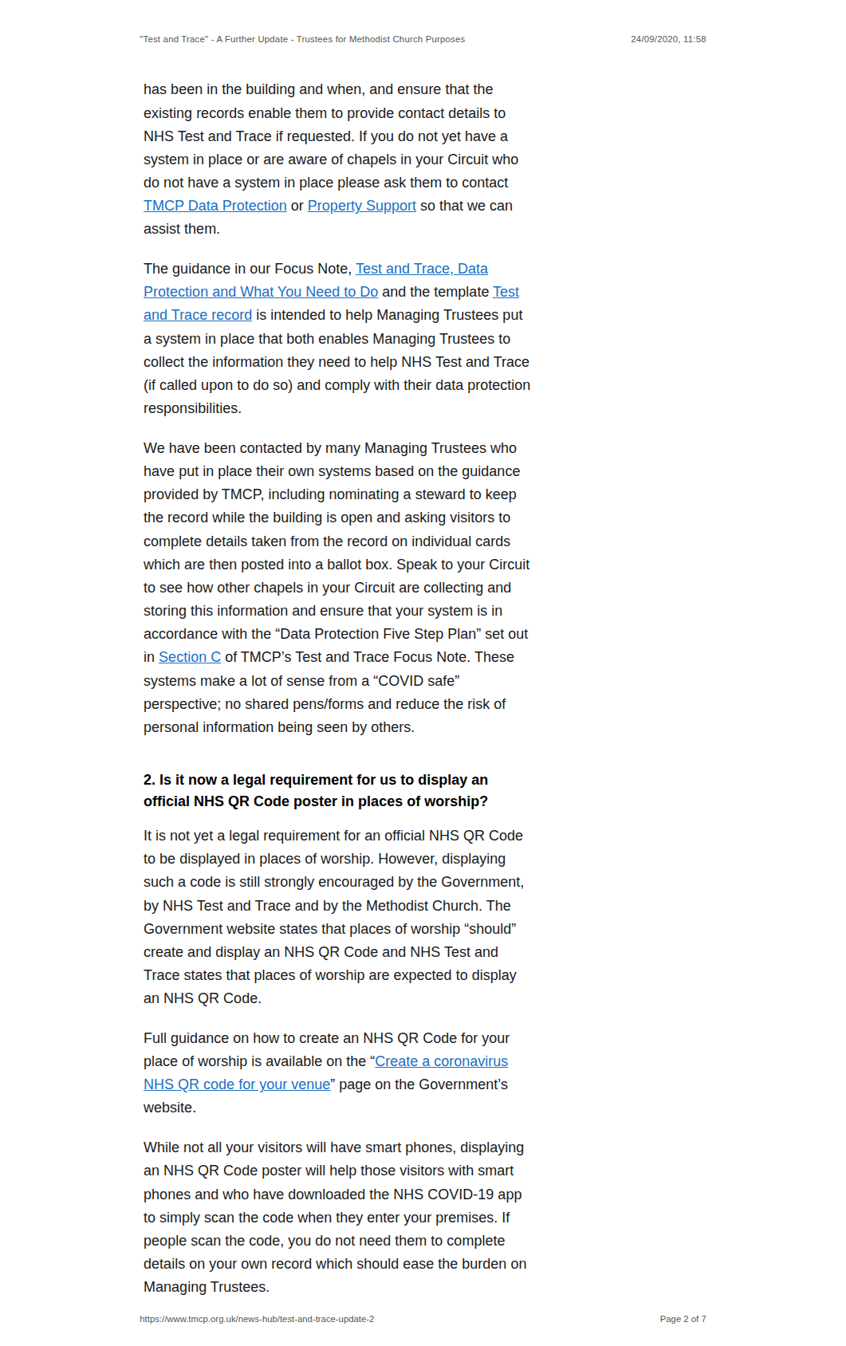"Test and Trace" - A Further Update - Trustees for Methodist Church Purposes 24/09/2020, 11:58
has been in the building and when, and ensure that the existing records enable them to provide contact details to NHS Test and Trace if requested. If you do not yet have a system in place or are aware of chapels in your Circuit who do not have a system in place please ask them to contact TMCP Data Protection or Property Support so that we can assist them.
The guidance in our Focus Note, Test and Trace, Data Protection and What You Need to Do and the template Test and Trace record is intended to help Managing Trustees put a system in place that both enables Managing Trustees to collect the information they need to help NHS Test and Trace (if called upon to do so) and comply with their data protection responsibilities.
We have been contacted by many Managing Trustees who have put in place their own systems based on the guidance provided by TMCP, including nominating a steward to keep the record while the building is open and asking visitors to complete details taken from the record on individual cards which are then posted into a ballot box. Speak to your Circuit to see how other chapels in your Circuit are collecting and storing this information and ensure that your system is in accordance with the “Data Protection Five Step Plan” set out in Section C of TMCP’s Test and Trace Focus Note. These systems make a lot of sense from a “COVID safe” perspective; no shared pens/forms and reduce the risk of personal information being seen by others.
2. Is it now a legal requirement for us to display an official NHS QR Code poster in places of worship?
It is not yet a legal requirement for an official NHS QR Code to be displayed in places of worship. However, displaying such a code is still strongly encouraged by the Government, by NHS Test and Trace and by the Methodist Church. The Government website states that places of worship “should” create and display an NHS QR Code and NHS Test and Trace states that places of worship are expected to display an NHS QR Code.
Full guidance on how to create an NHS QR Code for your place of worship is available on the “Create a coronavirus NHS QR code for your venue” page on the Government’s website.
While not all your visitors will have smart phones, displaying an NHS QR Code poster will help those visitors with smart phones and who have downloaded the NHS COVID-19 app to simply scan the code when they enter your premises. If people scan the code, you do not need them to complete details on your own record which should ease the burden on Managing Trustees.
https://www.tmcp.org.uk/news-hub/test-and-trace-update-2 Page 2 of 7